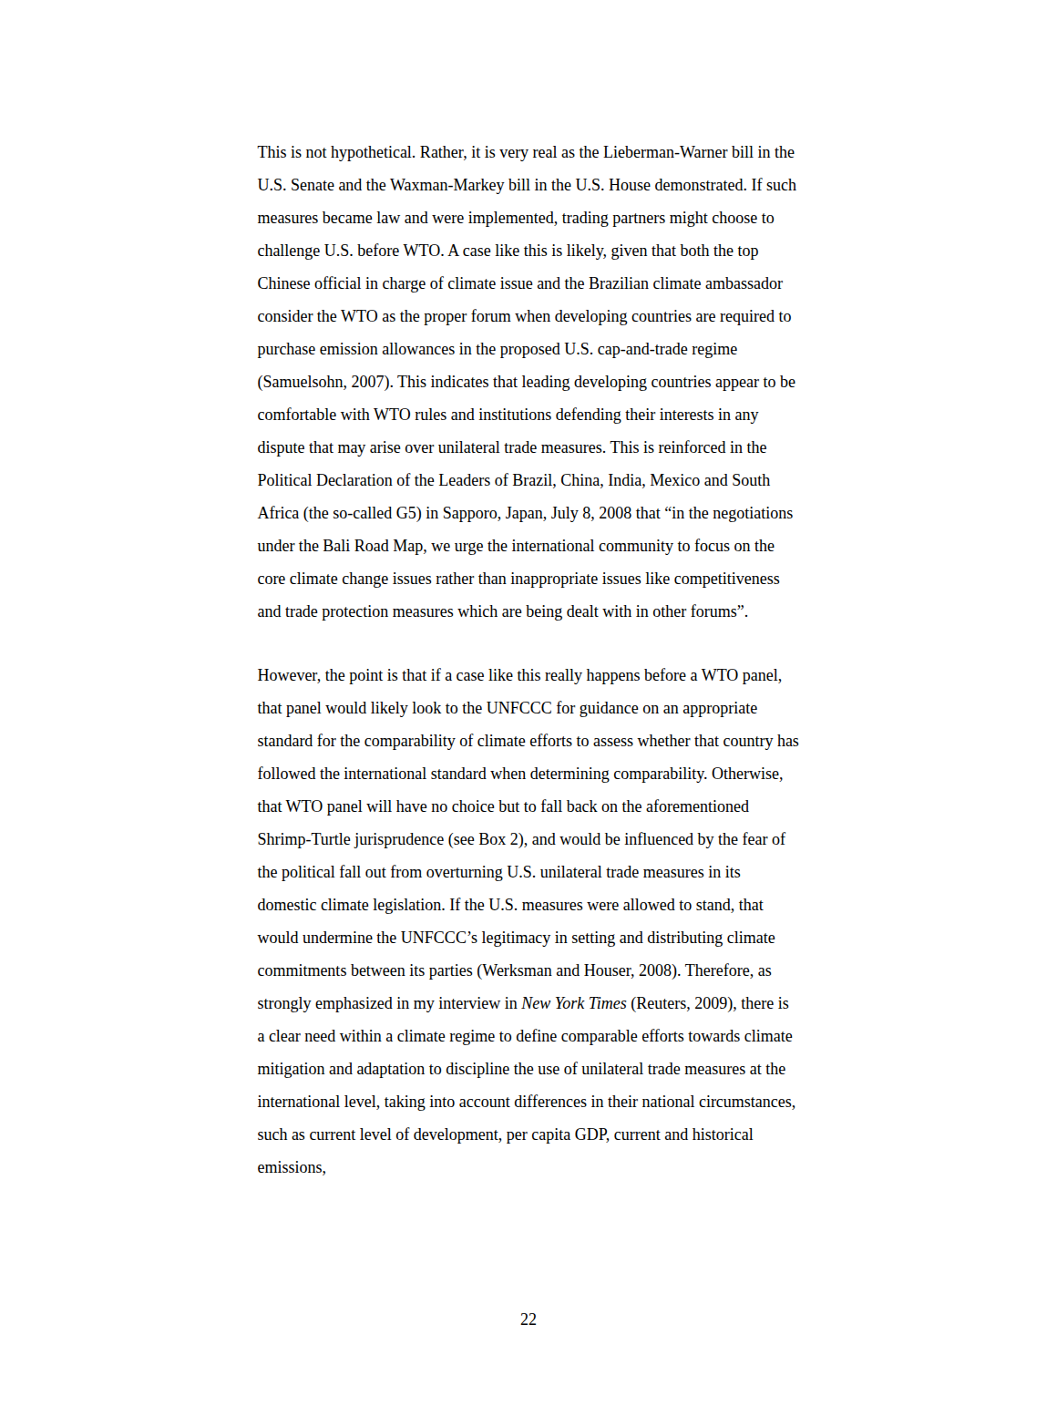This is not hypothetical. Rather, it is very real as the Lieberman-Warner bill in the U.S. Senate and the Waxman-Markey bill in the U.S. House demonstrated. If such measures became law and were implemented, trading partners might choose to challenge U.S. before WTO. A case like this is likely, given that both the top Chinese official in charge of climate issue and the Brazilian climate ambassador consider the WTO as the proper forum when developing countries are required to purchase emission allowances in the proposed U.S. cap-and-trade regime (Samuelsohn, 2007). This indicates that leading developing countries appear to be comfortable with WTO rules and institutions defending their interests in any dispute that may arise over unilateral trade measures. This is reinforced in the Political Declaration of the Leaders of Brazil, China, India, Mexico and South Africa (the so-called G5) in Sapporo, Japan, July 8, 2008 that “in the negotiations under the Bali Road Map, we urge the international community to focus on the core climate change issues rather than inappropriate issues like competitiveness and trade protection measures which are being dealt with in other forums”.
However, the point is that if a case like this really happens before a WTO panel, that panel would likely look to the UNFCCC for guidance on an appropriate standard for the comparability of climate efforts to assess whether that country has followed the international standard when determining comparability. Otherwise, that WTO panel will have no choice but to fall back on the aforementioned Shrimp-Turtle jurisprudence (see Box 2), and would be influenced by the fear of the political fall out from overturning U.S. unilateral trade measures in its domestic climate legislation. If the U.S. measures were allowed to stand, that would undermine the UNFCCC’s legitimacy in setting and distributing climate commitments between its parties (Werksman and Houser, 2008). Therefore, as strongly emphasized in my interview in New York Times (Reuters, 2009), there is a clear need within a climate regime to define comparable efforts towards climate mitigation and adaptation to discipline the use of unilateral trade measures at the international level, taking into account differences in their national circumstances, such as current level of development, per capita GDP, current and historical emissions,
22